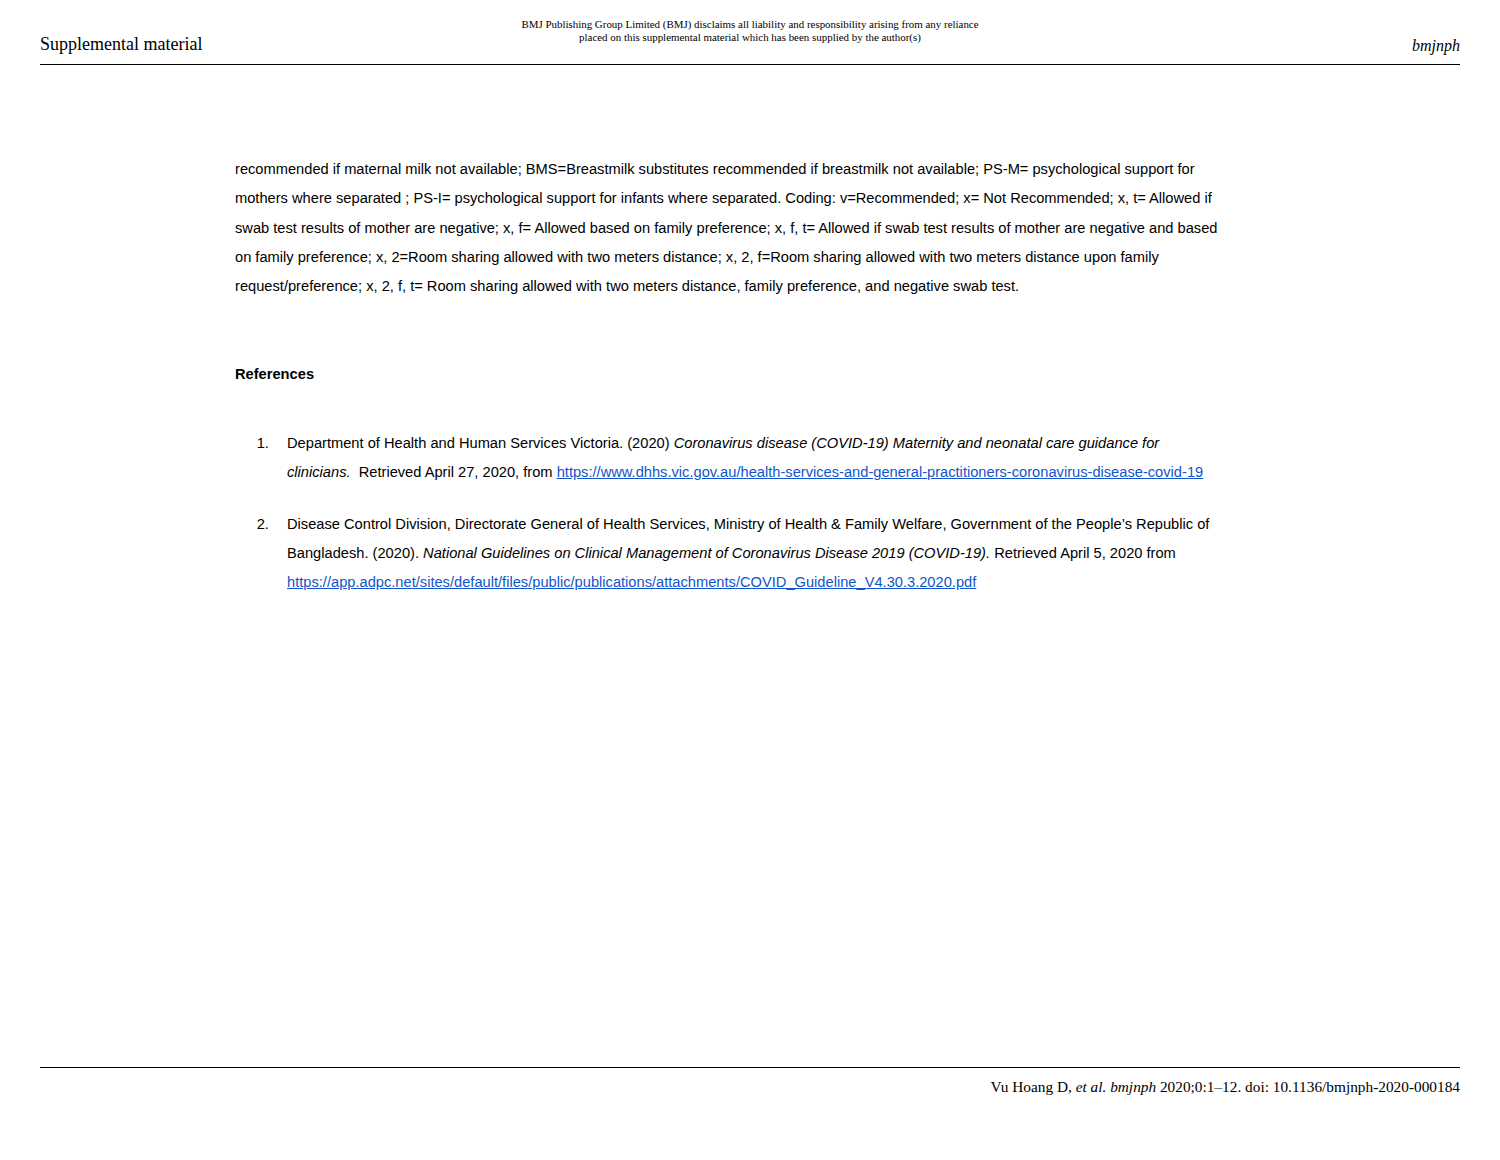Supplemental material
BMJ Publishing Group Limited (BMJ) disclaims all liability and responsibility arising from any reliance
placed on this supplemental material which has been supplied by the author(s)
bmjnph
recommended if maternal milk not available; BMS=Breastmilk substitutes recommended if breastmilk not available; PS-M= psychological support for mothers where separated ; PS-I= psychological support for infants where separated. Coding: v=Recommended; x= Not Recommended; x, t= Allowed if swab test results of mother are negative; x, f= Allowed based on family preference; x, f, t= Allowed if swab test results of mother are negative and based on family preference; x, 2=Room sharing allowed with two meters distance; x, 2, f=Room sharing allowed with two meters distance upon family request/preference; x, 2, f, t= Room sharing allowed with two meters distance, family preference, and negative swab test.
References
Department of Health and Human Services Victoria. (2020) Coronavirus disease (COVID-19) Maternity and neonatal care guidance for clinicians. Retrieved April 27, 2020, from https://www.dhhs.vic.gov.au/health-services-and-general-practitioners-coronavirus-disease-covid-19
Disease Control Division, Directorate General of Health Services, Ministry of Health & Family Welfare, Government of the People’s Republic of Bangladesh. (2020). National Guidelines on Clinical Management of Coronavirus Disease 2019 (COVID-19). Retrieved April 5, 2020 from https://app.adpc.net/sites/default/files/public/publications/attachments/COVID_Guideline_V4.30.3.2020.pdf
Vu Hoang D, et al. bmjnph 2020;0:1–12. doi: 10.1136/bmjnph-2020-000184